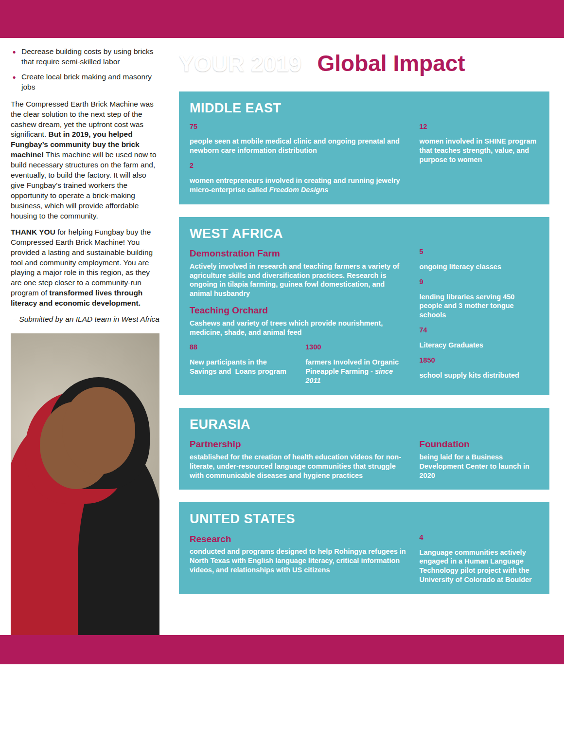Decrease building costs by using bricks that require semi-skilled labor
Create local brick making and masonry jobs
The Compressed Earth Brick Machine was the clear solution to the next step of the cashew dream, yet the upfront cost was significant. But in 2019, you helped Fungbay’s community buy the brick machine! This machine will be used now to build necessary structures on the farm and, eventually, to build the factory. It will also give Fungbay’s trained workers the opportunity to operate a brick-making business, which will provide affordable housing to the community.
THANK YOU for helping Fungbay buy the Compressed Earth Brick Machine! You provided a lasting and sustainable building tool and community employment. You are playing a major role in this region, as they are one step closer to a community-run program of transformed lives through literacy and economic development.
– Submitted by an ILAD team in West Africa
YOUR 2019 Global Impact
Middle East
75
people seen at mobile medical clinic and ongoing prenatal and newborn care information distribution
2
women entrepreneurs involved in creating and running jewelry micro-enterprise called Freedom Designs
12
women involved in SHINE program that teaches strength, value, and purpose to women
West Africa
Demonstration Farm
Actively involved in research and teaching farmers a variety of agriculture skills and diversification practices. Research is ongoing in tilapia farming, guinea fowl domestication, and animal husbandry
Teaching Orchard
Cashews and variety of trees which provide nourishment, medicine, shade, and animal feed
88
New participants in the Savings and Loans program
1300
farmers Involved in Organic Pineapple Farming - since 2011
5
ongoing literacy classes
9
lending libraries serving 450 people and 3 mother tongue schools
74
Literacy Graduates
1850
school supply kits distributed
Eurasia
Partnership
established for the creation of health education videos for non-literate, under-resourced language communities that struggle with communicable diseases and hygiene practices
Foundation
being laid for a Business Development Center to launch in 2020
United States
Research
conducted and programs designed to help Rohingya refugees in North Texas with English language literacy, critical information videos, and relationships with US citizens
4
Language communities actively engaged in a Human Language Technology pilot project with the University of Colorado at Boulder